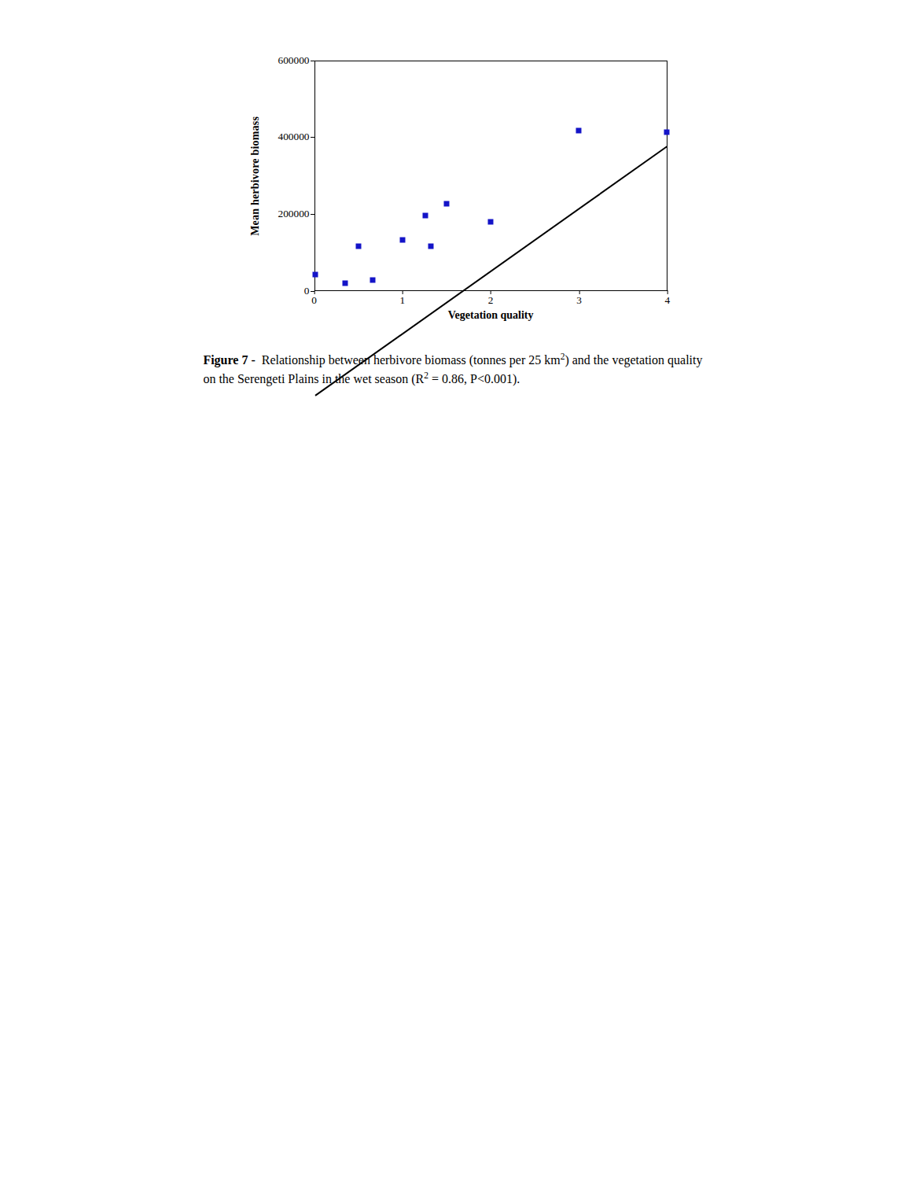Mean herbivore biomass
600000 400000 200000 0
0 1 2 3 4
Vegetation quality
Figure 7 - Relationship between herbivore biomass (tonnes per 25 km2) and the vegetation quality on the Serengeti Plains in the wet season (R2 = 0.86, P<0.001).